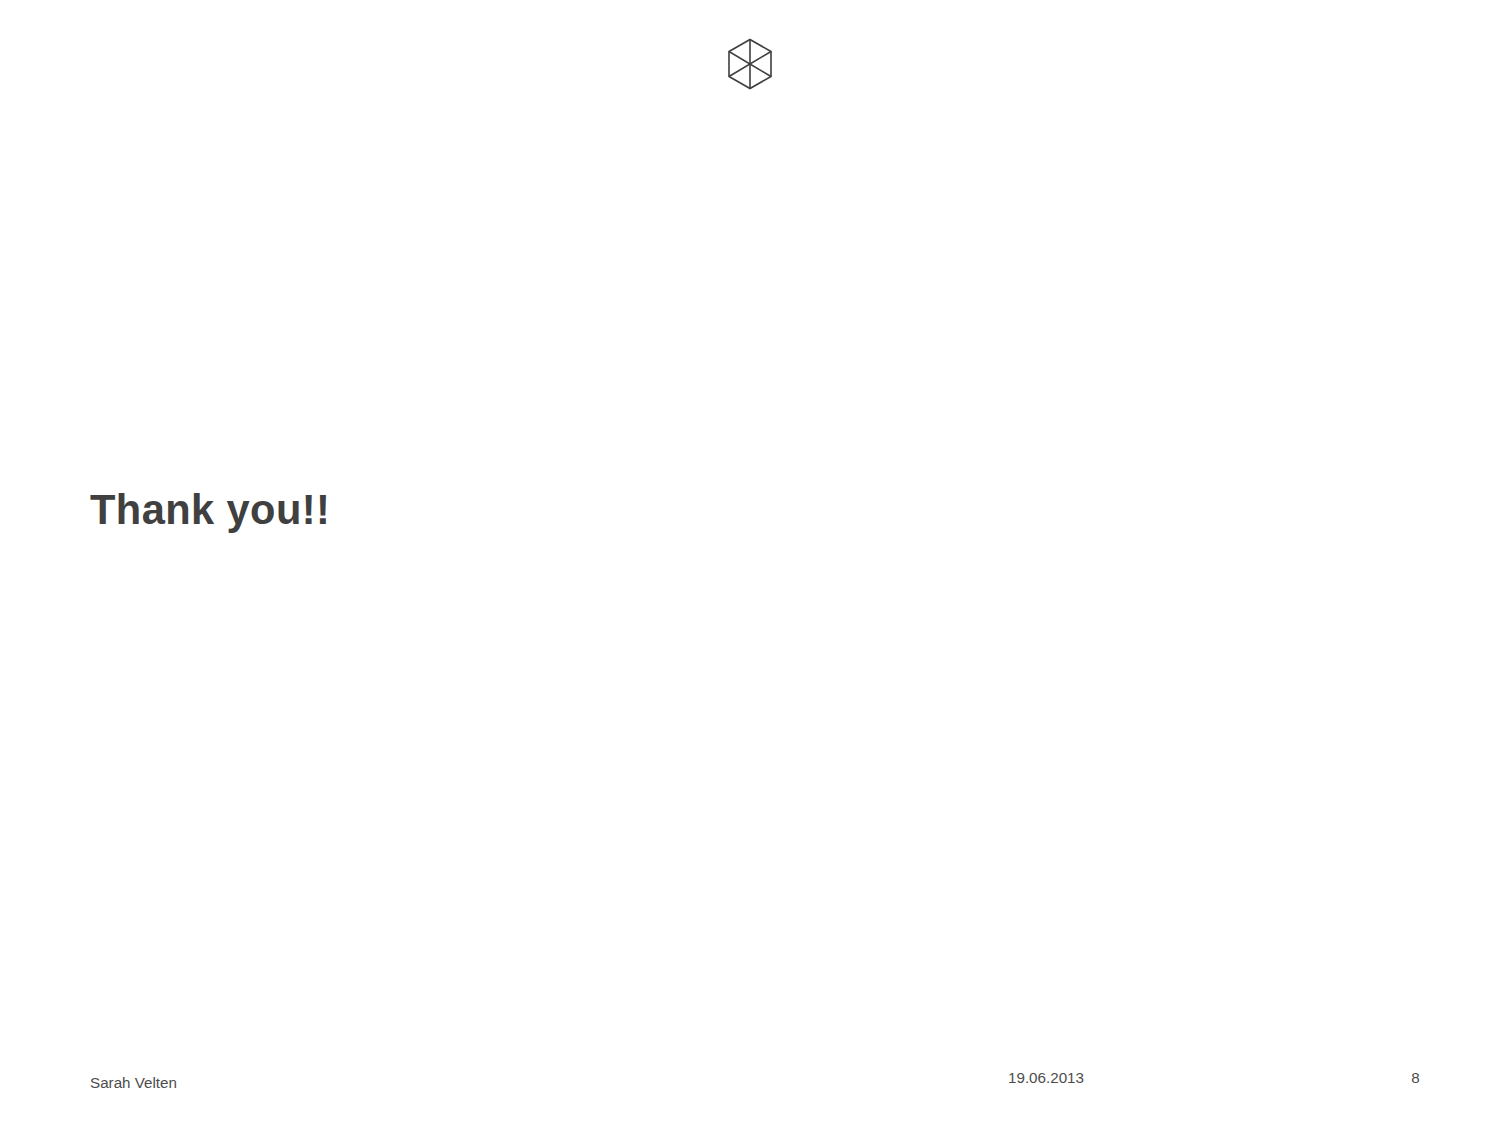Thank you!!
Sarah Velten 19.06.2013 8